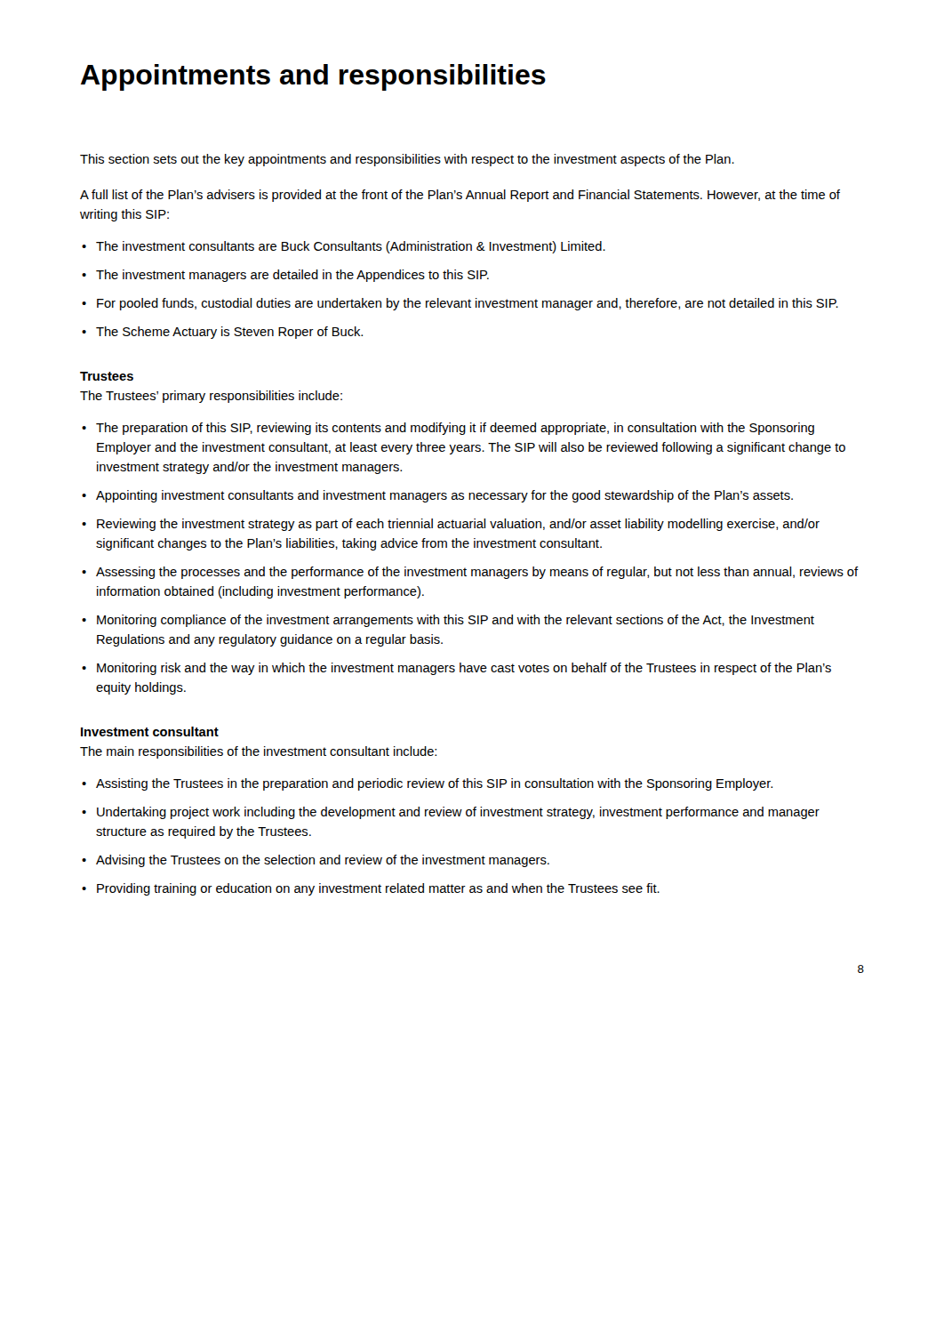Appointments and responsibilities
This section sets out the key appointments and responsibilities with respect to the investment aspects of the Plan.
A full list of the Plan’s advisers is provided at the front of the Plan’s Annual Report and Financial Statements. However, at the time of writing this SIP:
The investment consultants are Buck Consultants (Administration & Investment) Limited.
The investment managers are detailed in the Appendices to this SIP.
For pooled funds, custodial duties are undertaken by the relevant investment manager and, therefore, are not detailed in this SIP.
The Scheme Actuary is Steven Roper of Buck.
Trustees
The Trustees’ primary responsibilities include:
The preparation of this SIP, reviewing its contents and modifying it if deemed appropriate, in consultation with the Sponsoring Employer and the investment consultant, at least every three years. The SIP will also be reviewed following a significant change to investment strategy and/or the investment managers.
Appointing investment consultants and investment managers as necessary for the good stewardship of the Plan’s assets.
Reviewing the investment strategy as part of each triennial actuarial valuation, and/or asset liability modelling exercise, and/or significant changes to the Plan’s liabilities, taking advice from the investment consultant.
Assessing the processes and the performance of the investment managers by means of regular, but not less than annual, reviews of information obtained (including investment performance).
Monitoring compliance of the investment arrangements with this SIP and with the relevant sections of the Act, the Investment Regulations and any regulatory guidance on a regular basis.
Monitoring risk and the way in which the investment managers have cast votes on behalf of the Trustees in respect of the Plan’s equity holdings.
Investment consultant
The main responsibilities of the investment consultant include:
Assisting the Trustees in the preparation and periodic review of this SIP in consultation with the Sponsoring Employer.
Undertaking project work including the development and review of investment strategy, investment performance and manager structure as required by the Trustees.
Advising the Trustees on the selection and review of the investment managers.
Providing training or education on any investment related matter as and when the Trustees see fit.
8